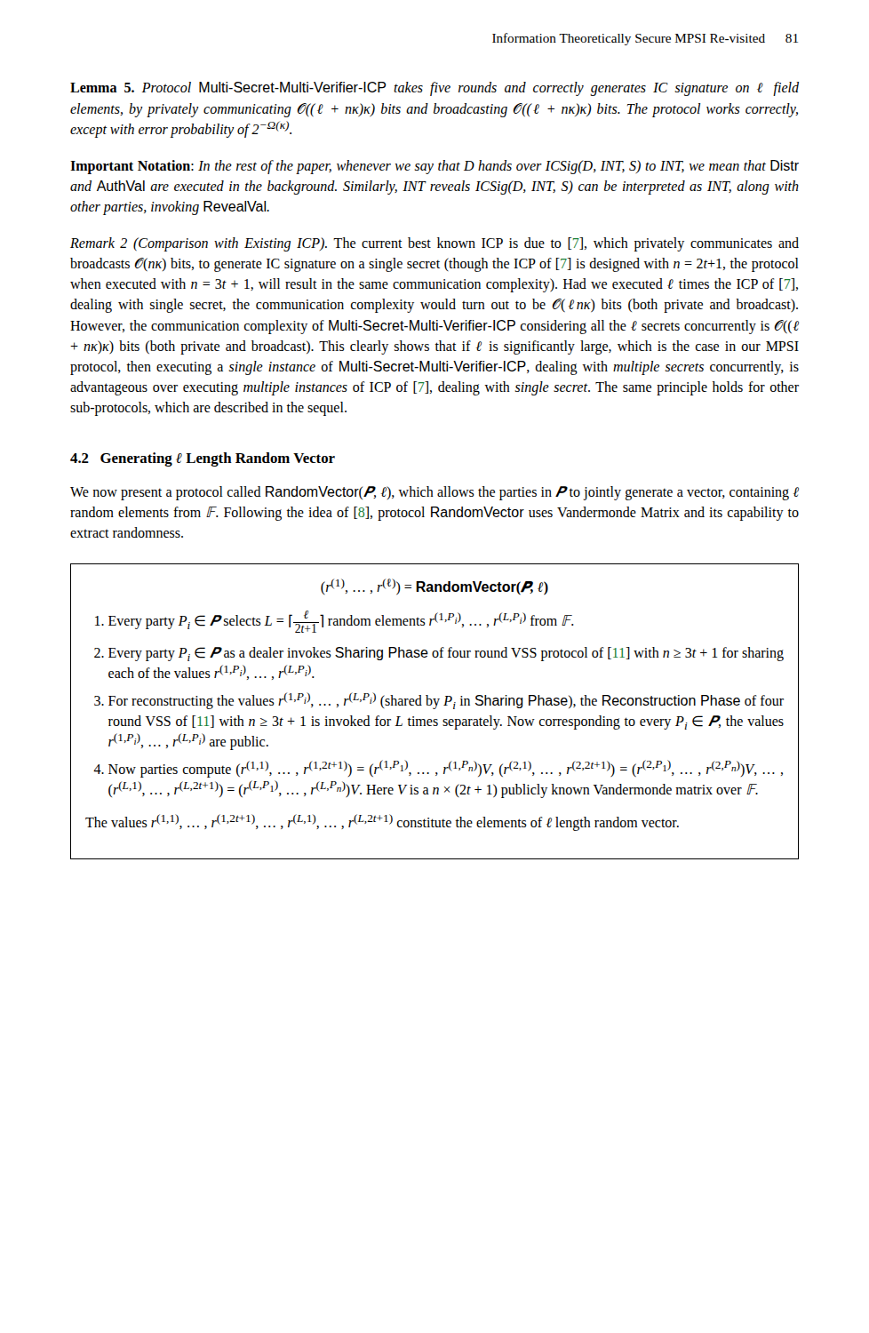Information Theoretically Secure MPSI Re-visited 81
Lemma 5. Protocol Multi-Secret-Multi-Verifier-ICP takes five rounds and correctly generates IC signature on ℓ field elements, by privately communicating 𝒪((ℓ + nκ)κ) bits and broadcasting 𝒪((ℓ + nκ)κ) bits. The protocol works correctly, except with error probability of 2−Ω(κ).
Important Notation: In the rest of the paper, whenever we say that D hands over ICSig(D, INT, S) to INT, we mean that Distr and AuthVal are executed in the background. Similarly, INT reveals ICSig(D, INT, S) can be interpreted as INT, along with other parties, invoking RevealVal.
Remark 2 (Comparison with Existing ICP). The current best known ICP is due to [7], which privately communicates and broadcasts 𝒪(nκ) bits, to generate IC signature on a single secret (though the ICP of [7] is designed with n = 2t+1, the protocol when executed with n = 3t + 1, will result in the same communication complexity). Had we executed ℓ times the ICP of [7], dealing with single secret, the communication complexity would turn out to be 𝒪(ℓnκ) bits (both private and broadcast). However, the communication complexity of Multi-Secret-Multi-Verifier-ICP considering all the ℓ secrets concurrently is 𝒪((ℓ + nκ)κ) bits (both private and broadcast). This clearly shows that if ℓ is significantly large, which is the case in our MPSI protocol, then executing a single instance of Multi-Secret-Multi-Verifier-ICP, dealing with multiple secrets concurrently, is advantageous over executing multiple instances of ICP of [7], dealing with single secret. The same principle holds for other sub-protocols, which are described in the sequel.
4.2 Generating ℓ Length Random Vector
We now present a protocol called RandomVector(𝑷, ℓ), which allows the parties in 𝑷 to jointly generate a vector, containing ℓ random elements from 𝔽. Following the idea of [8], protocol RandomVector uses Vandermonde Matrix and its capability to extract randomness.
(r(1), … , r(ℓ)) = RandomVector(𝑷, ℓ)
Every party Pi ∈ 𝑷 selects L = ⌈ℓ 2t+1⌉ random elements r(1,Pi), … , r(L,Pi) from 𝔽.
Every party Pi ∈ 𝑷 as a dealer invokes Sharing Phase of four round VSS protocol of [11] with n ≥ 3t + 1 for sharing each of the values r(1,Pi), … , r(L,Pi).
For reconstructing the values r(1,Pi), … , r(L,Pi) (shared by Pi in Sharing Phase), the Reconstruction Phase of four round VSS of [11] with n ≥ 3t + 1 is invoked for L times separately. Now corresponding to every Pi ∈ 𝑷, the values r(1,Pi), … , r(L,Pi) are public.
Now parties compute (r(1,1), … , r(1,2t+1)) = (r(1,P1), … , r(1,Pn))V, (r(2,1), … , r(2,2t+1)) = (r(2,P1), … , r(2,Pn))V, … , (r(L,1), … , r(L,2t+1)) = (r(L,P1), … , r(L,Pn))V. Here V is a n × (2t + 1) publicly known Vandermonde matrix over 𝔽.
The values r(1,1), … , r(1,2t+1), … , r(L,1), … , r(L,2t+1) constitute the elements of ℓ length random vector.